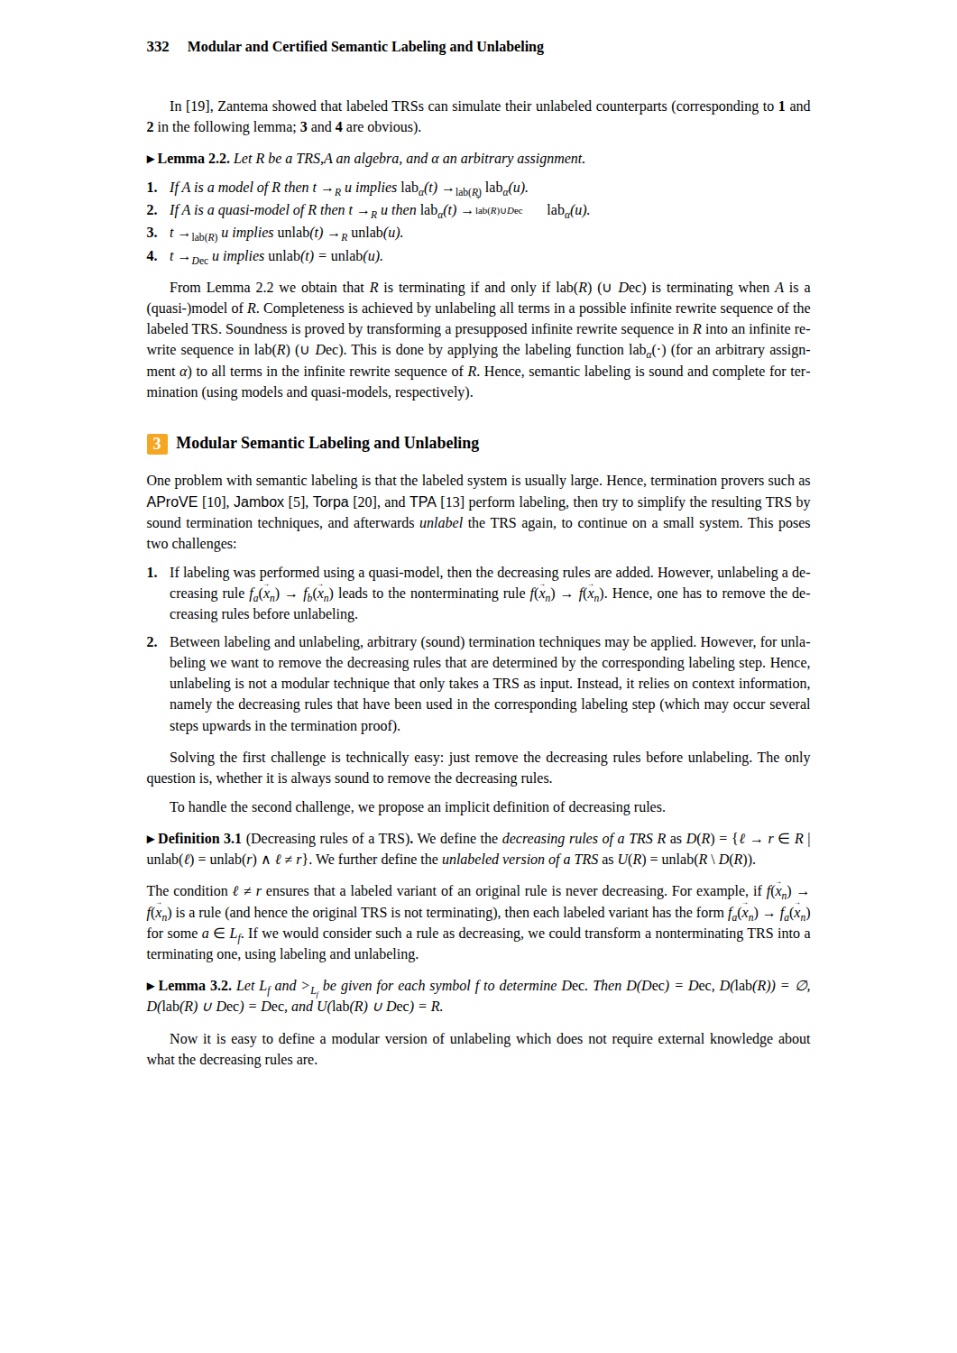332 Modular and Certified Semantic Labeling and Unlabeling
In [19], Zantema showed that labeled TRSs can simulate their unlabeled counterparts (corresponding to 1 and 2 in the following lemma; 3 and 4 are obvious).
▸ Lemma 2.2. Let R be a TRS,A an algebra, and α an arbitrary assignment.
1. If A is a model of R then t →R u implies labα(t) →lab(R) labα(u).
2. If A is a quasi-model of R then t →R u then labα(t) →+lab(R)∪Dec labα(u).
3. t →lab(R) u implies unlab(t) →R unlab(u).
4. t →Dec u implies unlab(t) = unlab(u).
From Lemma 2.2 we obtain that R is terminating if and only if lab(R) (∪ Dec) is terminating when A is a (quasi-)model of R. Completeness is achieved by unlabeling all terms in a possible infinite rewrite sequence of the labeled TRS. Soundness is proved by transforming a presupposed infinite rewrite sequence in R into an infinite rewrite sequence in lab(R) (∪ Dec). This is done by applying the labeling function labα(·) (for an arbitrary assignment α) to all terms in the infinite rewrite sequence of R. Hence, semantic labeling is sound and complete for termination (using models and quasi-models, respectively).
3 Modular Semantic Labeling and Unlabeling
One problem with semantic labeling is that the labeled system is usually large. Hence, termination provers such as AProVE [10], Jambox [5], Torpa [20], and TPA [13] perform labeling, then try to simplify the resulting TRS by sound termination techniques, and afterwards unlabel the TRS again, to continue on a small system. This poses two challenges:
1. If labeling was performed using a quasi-model, then the decreasing rules are added. However, unlabeling a decreasing rule fa(xn) → fb(xn) leads to the nonterminating rule f(xn) → f(xn). Hence, one has to remove the decreasing rules before unlabeling.
2. Between labeling and unlabeling, arbitrary (sound) termination techniques may be applied. However, for unlabeling we want to remove the decreasing rules that are determined by the corresponding labeling step. Hence, unlabeling is not a modular technique that only takes a TRS as input. Instead, it relies on context information, namely the decreasing rules that have been used in the corresponding labeling step (which may occur several steps upwards in the termination proof).
Solving the first challenge is technically easy: just remove the decreasing rules before unlabeling. The only question is, whether it is always sound to remove the decreasing rules.
To handle the second challenge, we propose an implicit definition of decreasing rules.
▸ Definition 3.1 (Decreasing rules of a TRS). We define the decreasing rules of a TRS R as D(R) = {ℓ → r ∈ R | unlab(ℓ) = unlab(r) ∧ ℓ ≠ r}. We further define the unlabeled version of a TRS as U(R) = unlab(R \ D(R)).
The condition ℓ ≠ r ensures that a labeled variant of an original rule is never decreasing. For example, if f(xn) → f(xn) is a rule (and hence the original TRS is not terminating), then each labeled variant has the form fa(xn) → fa(xn) for some a ∈ Lf. If we would consider such a rule as decreasing, we could transform a nonterminating TRS into a terminating one, using labeling and unlabeling.
▸ Lemma 3.2. Let Lf and >Lf be given for each symbol f to determine Dec. Then D(Dec) = Dec, D(lab(R)) = ∅, D(lab(R) ∪ Dec) = Dec, and U(lab(R) ∪ Dec) = R.
Now it is easy to define a modular version of unlabeling which does not require external knowledge about what the decreasing rules are.